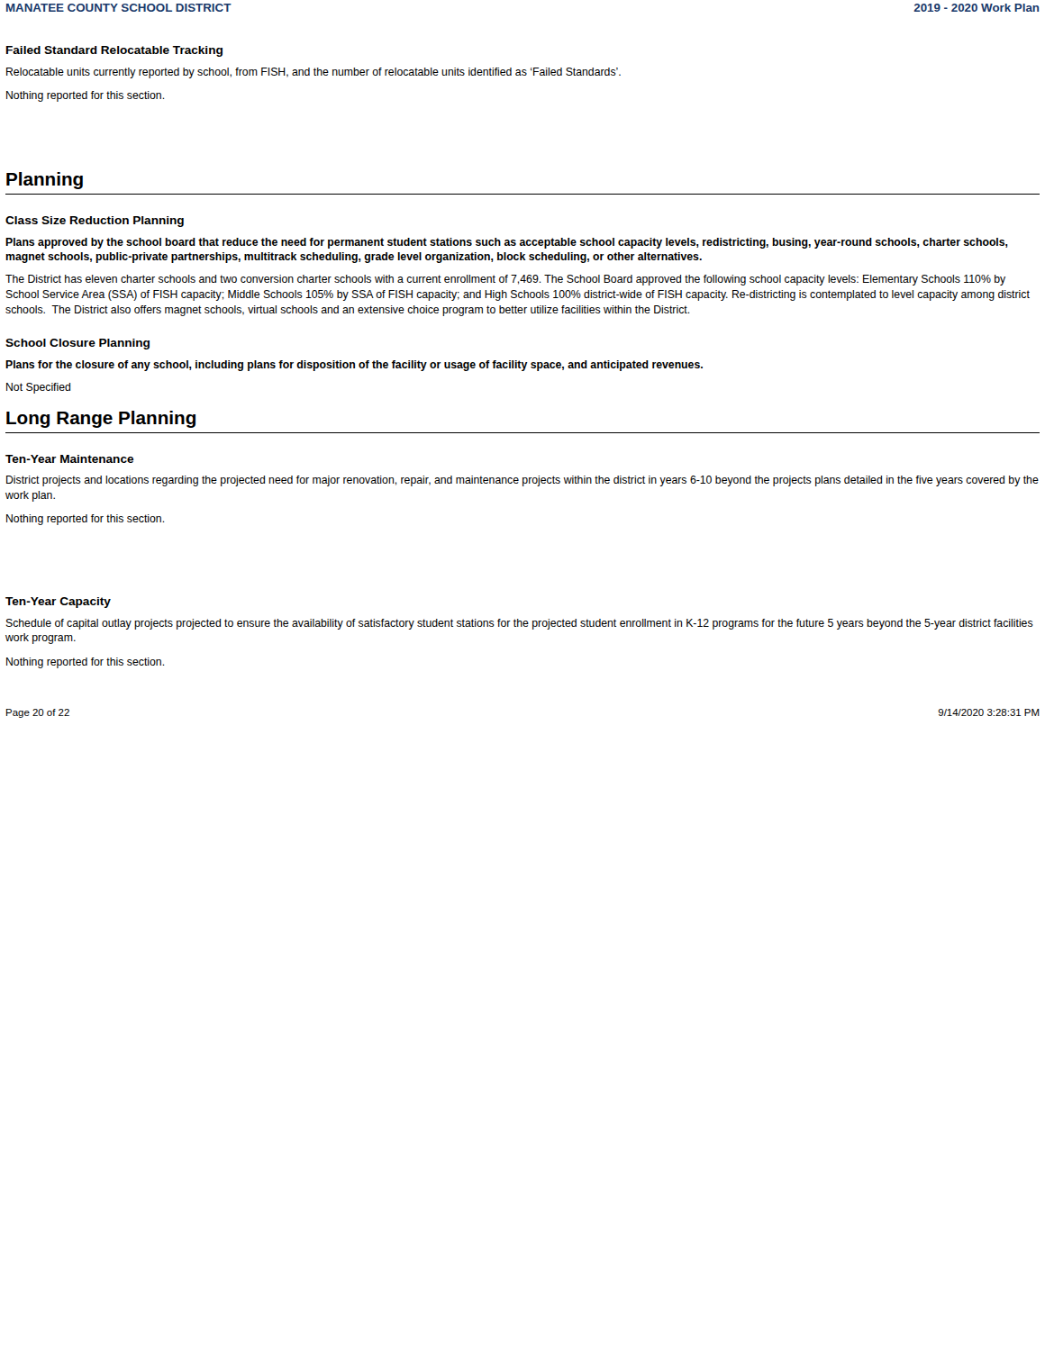MANATEE COUNTY SCHOOL DISTRICT
2019 - 2020 Work Plan
Failed Standard Relocatable Tracking
Relocatable units currently reported by school, from FISH, and the number of relocatable units identified as ‘Failed Standards’.
Nothing reported for this section.
Planning
Class Size Reduction Planning
Plans approved by the school board that reduce the need for permanent student stations such as acceptable school capacity levels, redistricting, busing, year-round schools, charter schools, magnet schools, public-private partnerships, multitrack scheduling, grade level organization, block scheduling, or other alternatives.
The District has eleven charter schools and two conversion charter schools with a current enrollment of 7,469. The School Board approved the following school capacity levels: Elementary Schools 110% by School Service Area (SSA) of FISH capacity; Middle Schools 105% by SSA of FISH capacity; and High Schools 100% district-wide of FISH capacity. Re-districting is contemplated to level capacity among district schools. The District also offers magnet schools, virtual schools and an extensive choice program to better utilize facilities within the District.
School Closure Planning
Plans for the closure of any school, including plans for disposition of the facility or usage of facility space, and anticipated revenues.
Not Specified
Long Range Planning
Ten-Year Maintenance
District projects and locations regarding the projected need for major renovation, repair, and maintenance projects within the district in years 6-10 beyond the projects plans detailed in the five years covered by the work plan.
Nothing reported for this section.
Ten-Year Capacity
Schedule of capital outlay projects projected to ensure the availability of satisfactory student stations for the projected student enrollment in K-12 programs for the future 5 years beyond the 5-year district facilities work program.
Nothing reported for this section.
Page 20 of 22
9/14/2020 3:28:31 PM